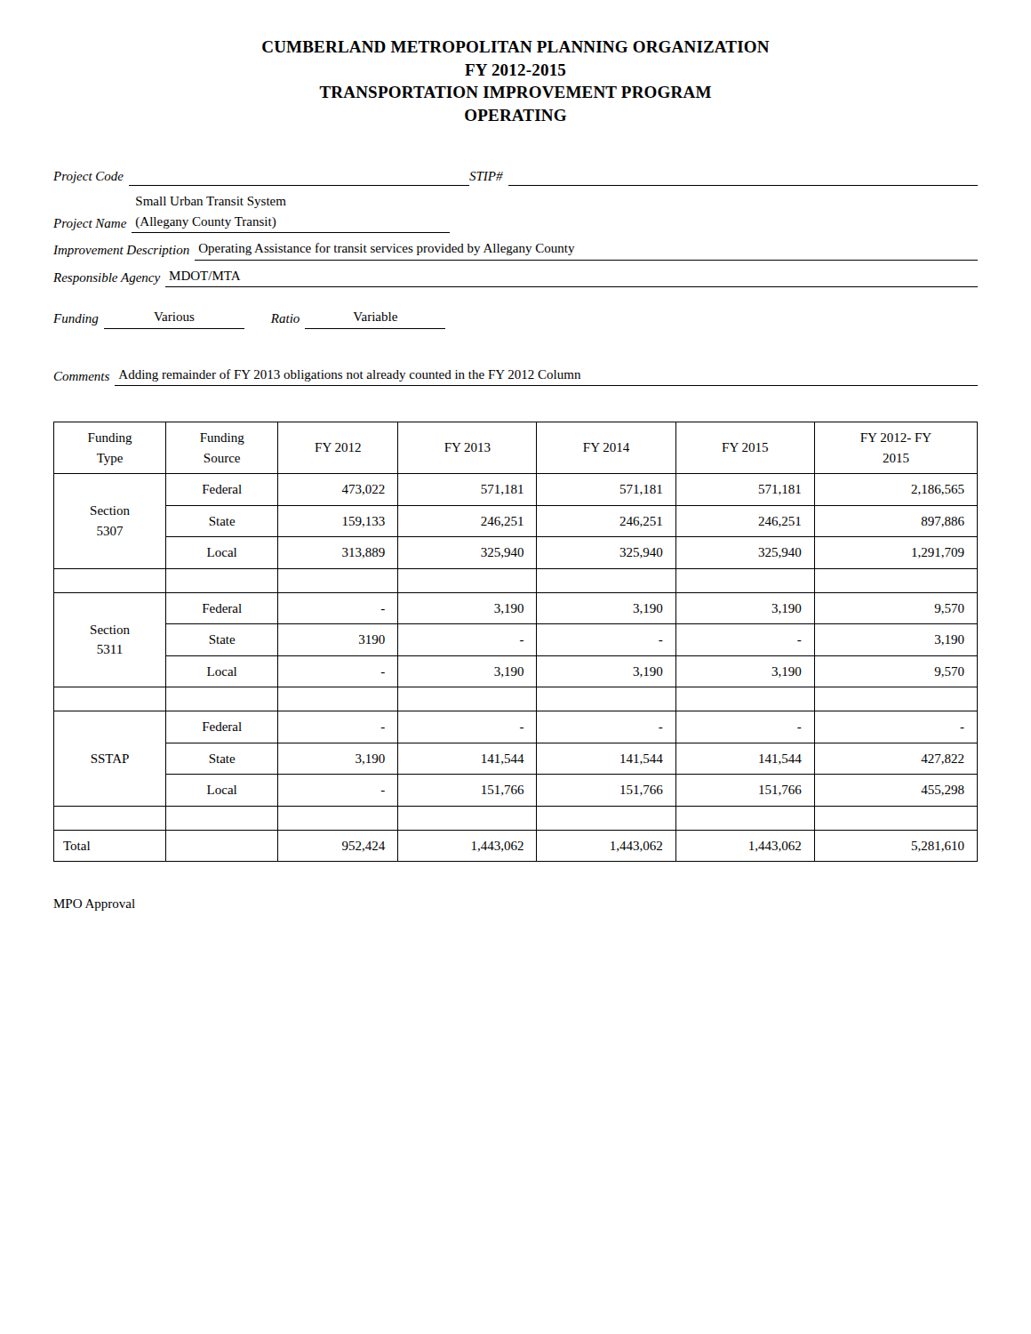CUMBERLAND METROPOLITAN PLANNING ORGANIZATION
FY 2012-2015
TRANSPORTATION IMPROVEMENT PROGRAM
OPERATING
Project Code
STIP#
Project Name Small Urban Transit System (Allegany County Transit)
Improvement Description Operating Assistance for transit services provided by Allegany County
Responsible Agency MDOT/MTA
Funding Various Ratio Variable
Comments Adding remainder of FY 2013 obligations not already counted in the FY 2012 Column
| Funding Type | Funding Source | FY 2012 | FY 2013 | FY 2014 | FY 2015 | FY 2012- FY 2015 |
| --- | --- | --- | --- | --- | --- | --- |
| Section 5307 | Federal | 473,022 | 571,181 | 571,181 | 571,181 | 2,186,565 |
| State | 159,133 | 246,251 | 246,251 | 246,251 | 897,886 |
| Local | 313,889 | 325,940 | 325,940 | 325,940 | 1,291,709 |
| Section 5311 | Federal | - | 3,190 | 3,190 | 3,190 | 9,570 |
| State | 3190 | - | - | - | 3,190 |
| Local | - | 3,190 | 3,190 | 3,190 | 9,570 |
| SSTAP | Federal | - | - | - | - | - |
| State | 3,190 | 141,544 | 141,544 | 141,544 | 427,822 |
| Local | - | 151,766 | 151,766 | 151,766 | 455,298 |
| Total | | 952,424 | 1,443,062 | 1,443,062 | 1,443,062 | 5,281,610 |
MPO Approval